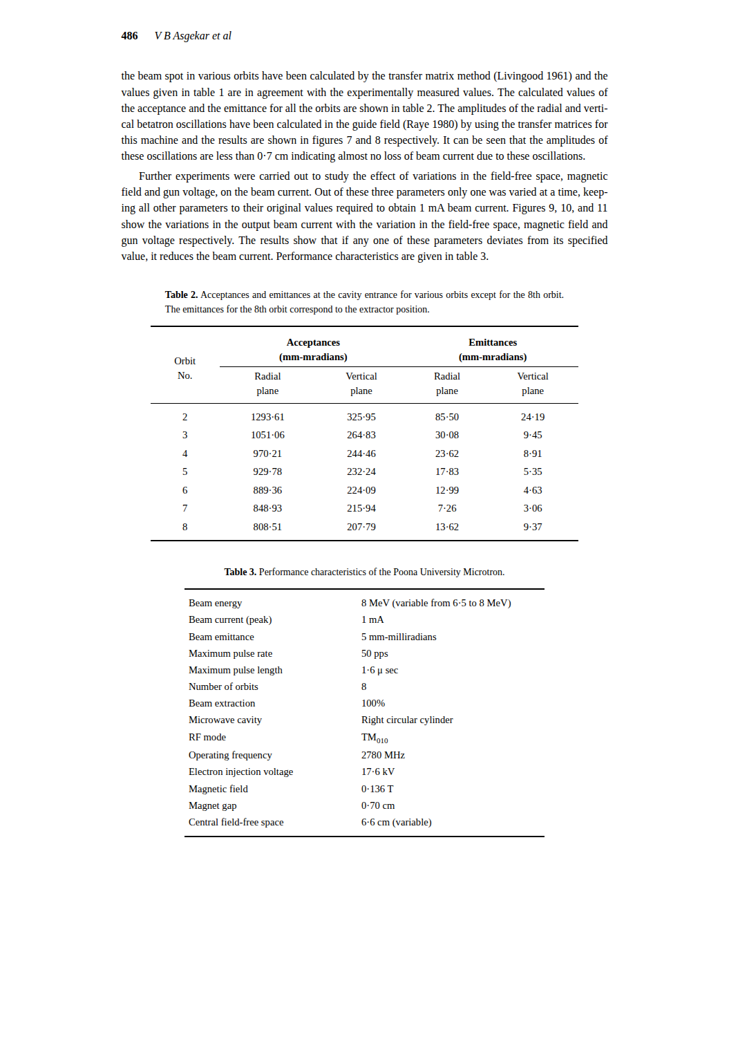486 V B Asgekar et al
the beam spot in various orbits have been calculated by the transfer matrix method (Livingood 1961) and the values given in table 1 are in agreement with the experimentally measured values. The calculated values of the acceptance and the emittance for all the orbits are shown in table 2. The amplitudes of the radial and vertical betatron oscillations have been calculated in the guide field (Raye 1980) by using the transfer matrices for this machine and the results are shown in figures 7 and 8 respectively. It can be seen that the amplitudes of these oscillations are less than 0·7 cm indicating almost no loss of beam current due to these oscillations.
Further experiments were carried out to study the effect of variations in the field-free space, magnetic field and gun voltage, on the beam current. Out of these three parameters only one was varied at a time, keeping all other parameters to their original values required to obtain 1 mA beam current. Figures 9, 10, and 11 show the variations in the output beam current with the variation in the field-free space, magnetic field and gun voltage respectively. The results show that if any one of these parameters deviates from its specified value, it reduces the beam current. Performance characteristics are given in table 3.
Table 2. Acceptances and emittances at the cavity entrance for various orbits except for the 8th orbit. The emittances for the 8th orbit correspond to the extractor position.
| Orbit No. | Acceptances (mm-mradians) | Emittances (mm-mradians) |
| --- | --- | --- |
| Radial plane | Vertical plane | Radial plane | Vertical plane |
| 2 | 1293·61 | 325·95 | 85·50 | 24·19 |
| 3 | 1051·06 | 264·83 | 30·08 | 9·45 |
| 4 | 970·21 | 244·46 | 23·62 | 8·91 |
| 5 | 929·78 | 232·24 | 17·83 | 5·35 |
| 6 | 889·36 | 224·09 | 12·99 | 4·63 |
| 7 | 848·93 | 215·94 | 7·26 | 3·06 |
| 8 | 808·51 | 207·79 | 13·62 | 9·37 |
Table 3. Performance characteristics of the Poona University Microtron.
| Beam energy | 8 MeV (variable from 6·5 to 8 MeV) |
| Beam current (peak) | 1 mA |
| Beam emittance | 5 mm-milliradians |
| Maximum pulse rate | 50 pps |
| Maximum pulse length | 1·6 μ sec |
| Number of orbits | 8 |
| Beam extraction | 100% |
| Microwave cavity | Right circular cylinder |
| RF mode | TM 010 |
| Operating frequency | 2780 MHz |
| Electron injection voltage | 17·6 kV |
| Magnetic field | 0·136 T |
| Magnet gap | 0·70 cm |
| Central field-free space | 6·6 cm (variable) |